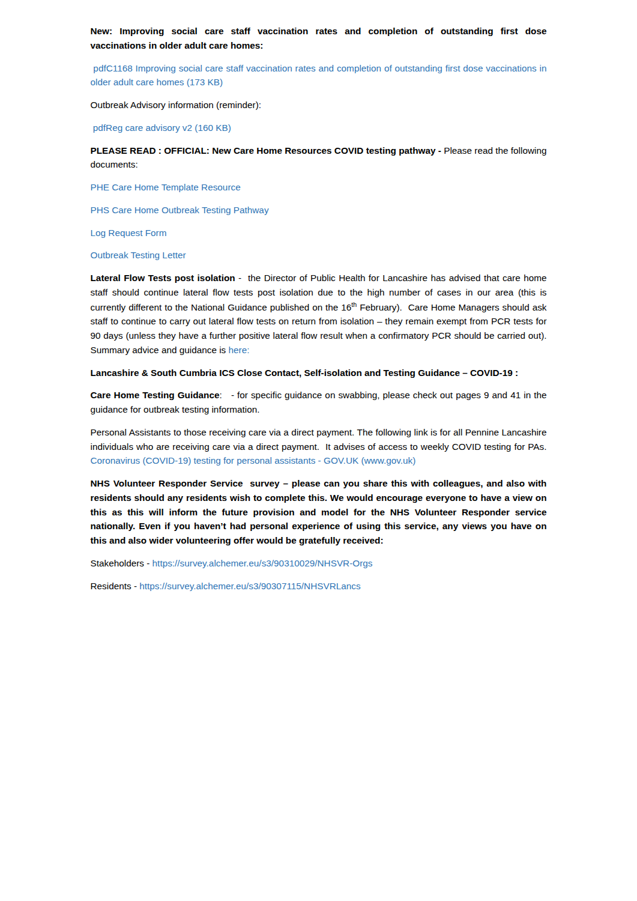New: Improving social care staff vaccination rates and completion of outstanding first dose vaccinations in older adult care homes:
pdfC1168 Improving social care staff vaccination rates and completion of outstanding first dose vaccinations in older adult care homes (173 KB)
Outbreak Advisory information (reminder):
pdfReg care advisory v2 (160 KB)
PLEASE READ : OFFICIAL: New Care Home Resources COVID testing pathway - Please read the following documents:
PHE Care Home Template Resource
PHS Care Home Outbreak Testing Pathway
Log Request Form
Outbreak Testing Letter
Lateral Flow Tests post isolation - the Director of Public Health for Lancashire has advised that care home staff should continue lateral flow tests post isolation due to the high number of cases in our area (this is currently different to the National Guidance published on the 16th February). Care Home Managers should ask staff to continue to carry out lateral flow tests on return from isolation – they remain exempt from PCR tests for 90 days (unless they have a further positive lateral flow result when a confirmatory PCR should be carried out). Summary advice and guidance is here:
Lancashire & South Cumbria ICS Close Contact, Self-isolation and Testing Guidance – COVID-19 :
Care Home Testing Guidance: - for specific guidance on swabbing, please check out pages 9 and 41 in the guidance for outbreak testing information.
Personal Assistants to those receiving care via a direct payment. The following link is for all Pennine Lancashire individuals who are receiving care via a direct payment. It advises of access to weekly COVID testing for PAs. Coronavirus (COVID-19) testing for personal assistants - GOV.UK (www.gov.uk)
NHS Volunteer Responder Service survey – please can you share this with colleagues, and also with residents should any residents wish to complete this. We would encourage everyone to have a view on this as this will inform the future provision and model for the NHS Volunteer Responder service nationally. Even if you haven’t had personal experience of using this service, any views you have on this and also wider volunteering offer would be gratefully received:
Stakeholders - https://survey.alchemer.eu/s3/90310029/NHSVR-Orgs
Residents - https://survey.alchemer.eu/s3/90307115/NHSVRLancs